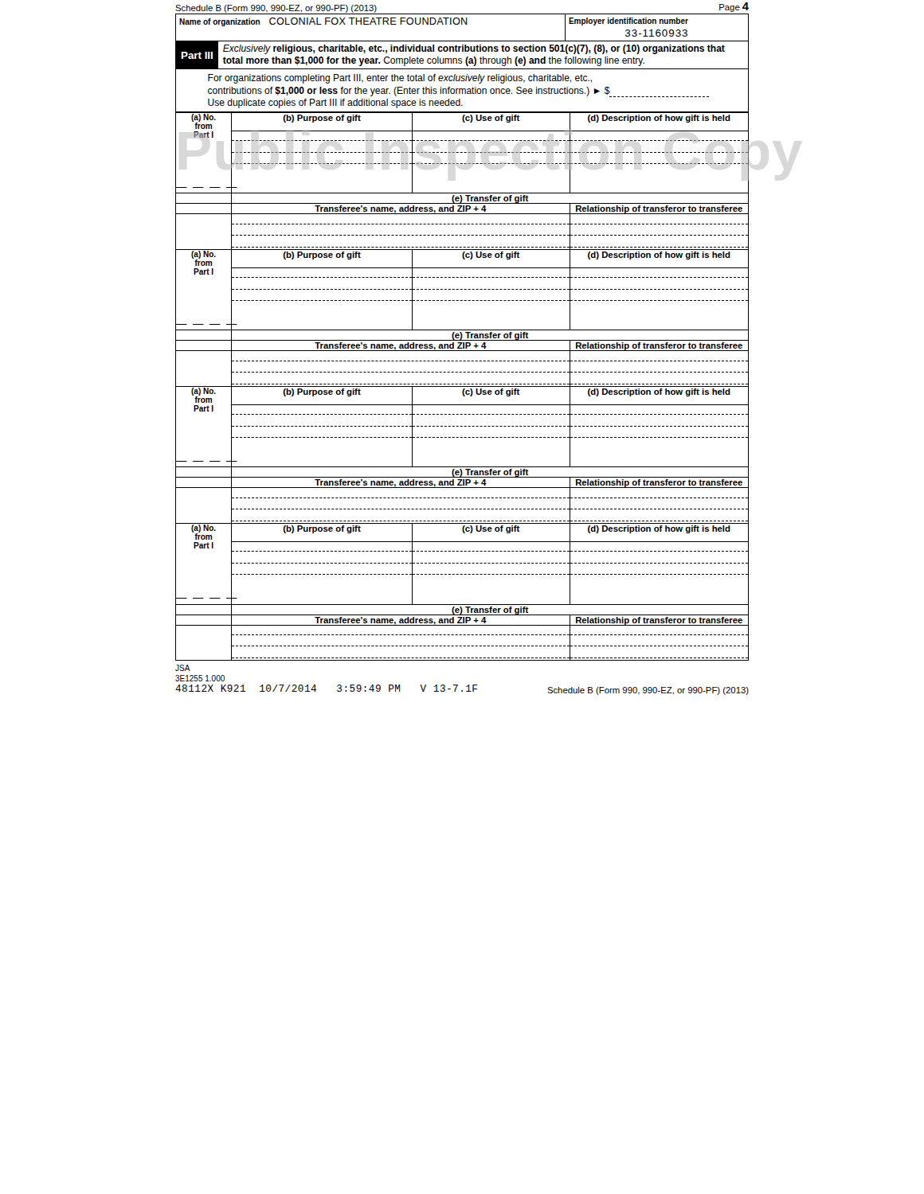Schedule B (Form 990, 990-EZ, or 990-PF) (2013)
Page 4
| Name of organization COLONIAL FOX THEATRE FOUNDATION | Employer identification number 33-1160933 |
Part III
Exclusively religious, charitable, etc., individual contributions to section 501(c)(7), (8), or (10) organizations that total more than $1,000 for the year. Complete columns (a) through (e) and the following line entry.
For organizations completing Part III, enter the total of exclusively religious, charitable, etc.,
contributions of $1,000 or less for the year. (Enter this information once. See instructions.) ► $
Use duplicate copies of Part III if additional space is needed.
| (a) No. from Part I — — — — | (b) Purpose of gift | (c) Use of gift | (d) Description of how gift is held |
| | (e) Transfer of gift |
| | Transferee's name, address, and ZIP + 4 | Relationship of transferor to transferee |
| (a) No. from Part I — — — — | (b) Purpose of gift | (c) Use of gift | (d) Description of how gift is held |
| | (e) Transfer of gift |
| | Transferee's name, address, and ZIP + 4 | Relationship of transferor to transferee |
| (a) No. from Part I — — — — | (b) Purpose of gift | (c) Use of gift | (d) Description of how gift is held |
| | (e) Transfer of gift |
| | Transferee's name, address, and ZIP + 4 | Relationship of transferor to transferee |
| (a) No. from Part I — — — — | (b) Purpose of gift | (c) Use of gift | (d) Description of how gift is held |
| | (e) Transfer of gift |
| | Transferee's name, address, and ZIP + 4 | Relationship of transferor to transferee |
Public Inspection Copy
JSA
3E1255 1.000
48112X K921 10/7/2014 3:59:49 PM V 13-7.1F
Schedule B (Form 990, 990-EZ, or 990-PF) (2013)